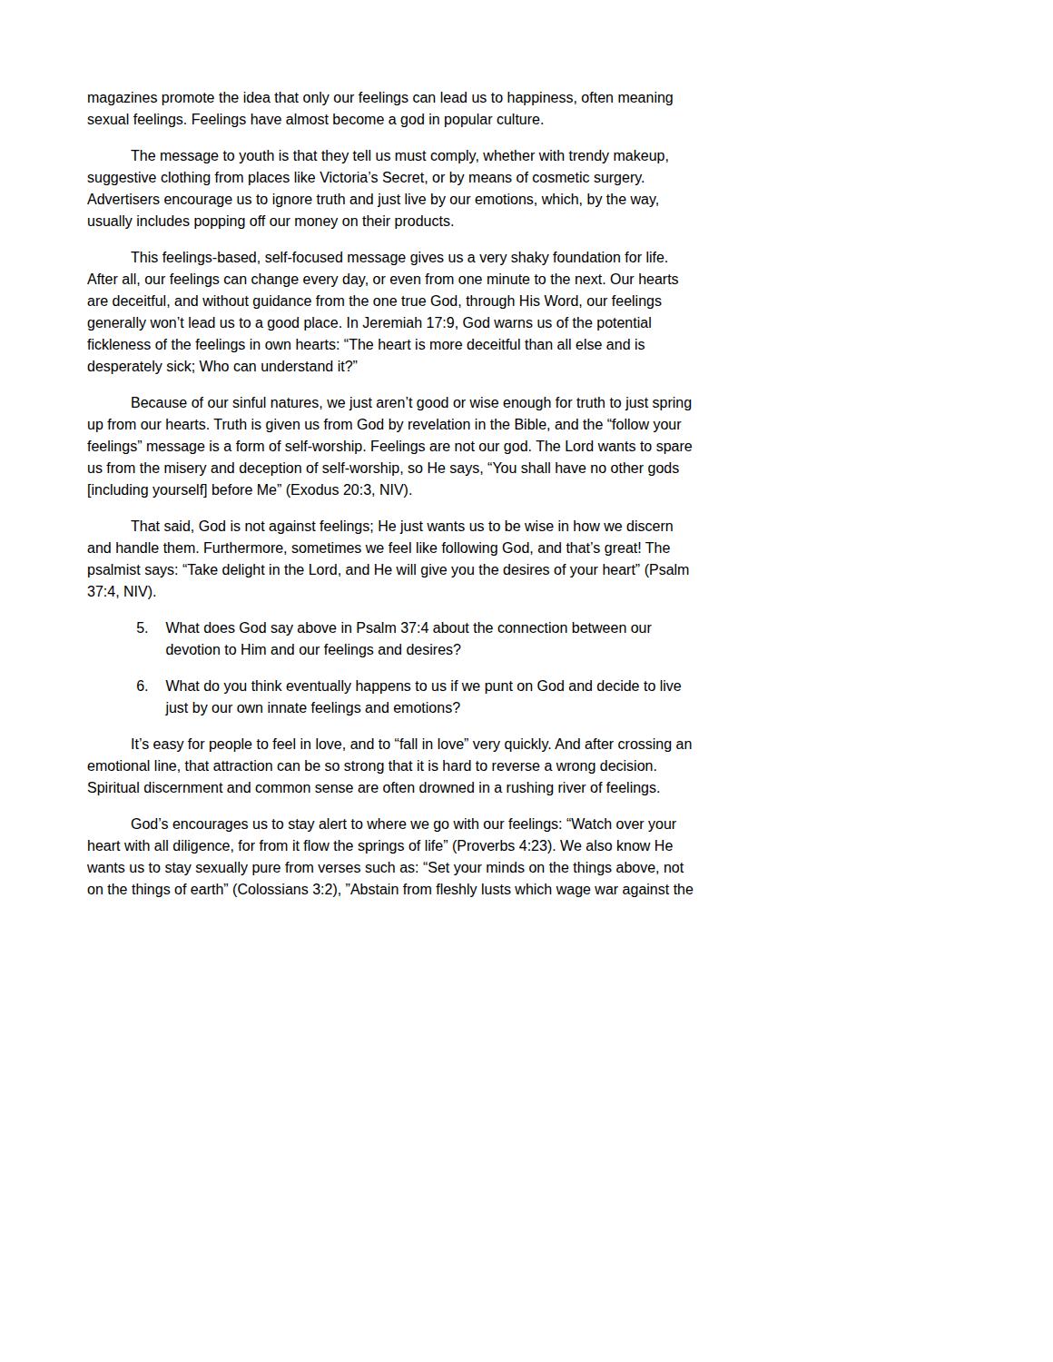magazines promote the idea that only our feelings can lead us to happiness, often meaning sexual feelings. Feelings have almost become a god in popular culture.
The message to youth is that they tell us must comply, whether with trendy makeup, suggestive clothing from places like Victoria’s Secret, or by means of cosmetic surgery. Advertisers encourage us to ignore truth and just live by our emotions, which, by the way, usually includes popping off our money on their products.
This feelings-based, self-focused message gives us a very shaky foundation for life. After all, our feelings can change every day, or even from one minute to the next. Our hearts are deceitful, and without guidance from the one true God, through His Word, our feelings generally won’t lead us to a good place. In Jeremiah 17:9, God warns us of the potential fickleness of the feelings in own hearts: “The heart is more deceitful than all else and is desperately sick; Who can understand it?”
Because of our sinful natures, we just aren’t good or wise enough for truth to just spring up from our hearts. Truth is given us from God by revelation in the Bible, and the “follow your feelings” message is a form of self-worship. Feelings are not our god. The Lord wants to spare us from the misery and deception of self-worship, so He says, “You shall have no other gods [including yourself] before Me” (Exodus 20:3, NIV).
That said, God is not against feelings; He just wants us to be wise in how we discern and handle them. Furthermore, sometimes we feel like following God, and that’s great! The psalmist says: “Take delight in the Lord, and He will give you the desires of your heart” (Psalm 37:4, NIV).
What does God say above in Psalm 37:4 about the connection between our devotion to Him and our feelings and desires?
What do you think eventually happens to us if we punt on God and decide to live just by our own innate feelings and emotions?
It’s easy for people to feel in love, and to “fall in love” very quickly. And after crossing an emotional line, that attraction can be so strong that it is hard to reverse a wrong decision. Spiritual discernment and common sense are often drowned in a rushing river of feelings.
God’s encourages us to stay alert to where we go with our feelings: “Watch over your heart with all diligence, for from it flow the springs of life” (Proverbs 4:23). We also know He wants us to stay sexually pure from verses such as: “Set your minds on the things above, not on the things of earth” (Colossians 3:2), ”Abstain from fleshly lusts which wage war against the